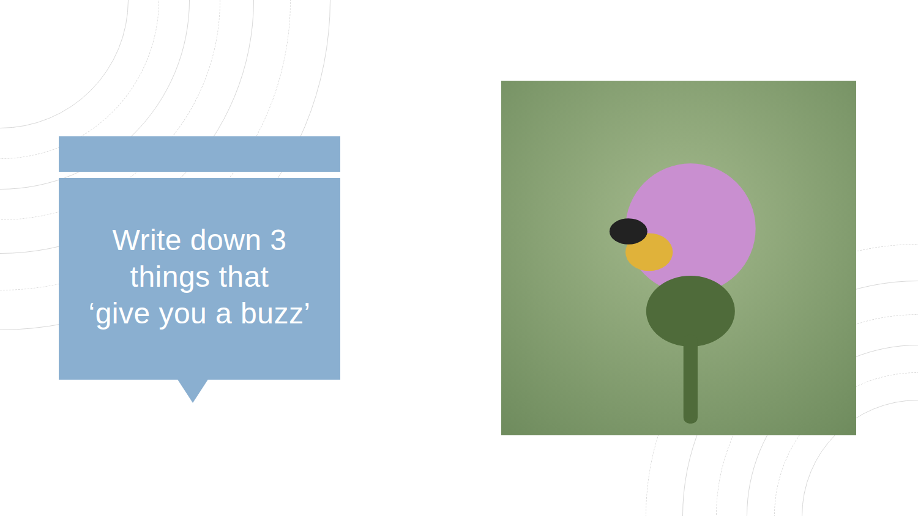Write down 3 things that
‘give you a buzz’